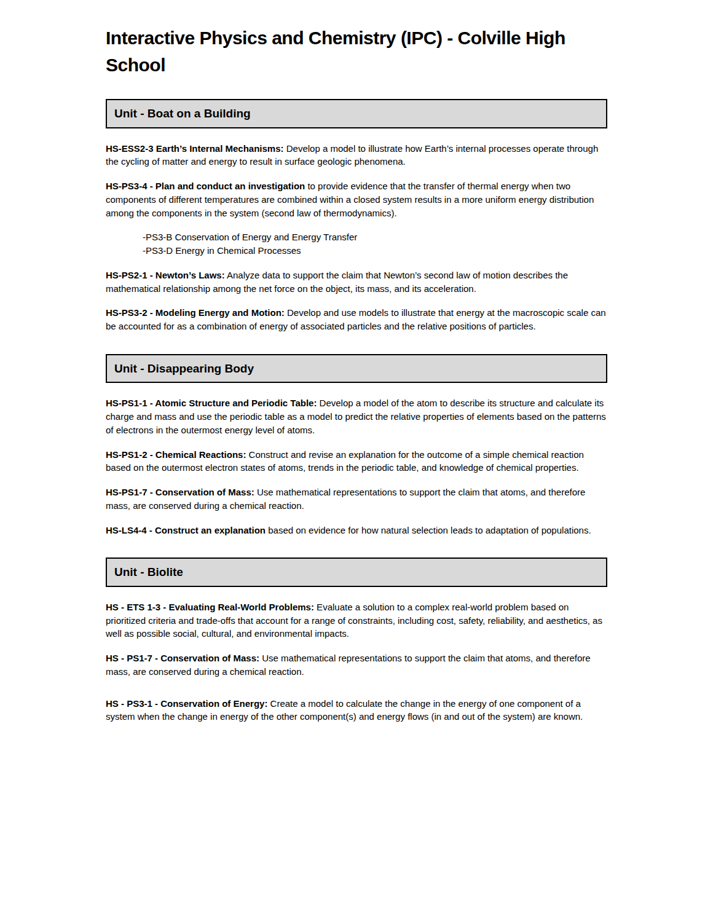Interactive Physics and Chemistry (IPC) - Colville High School
Unit - Boat on a Building
HS-ESS2-3 Earth’s Internal Mechanisms: Develop a model to illustrate how Earth’s internal processes operate through the cycling of matter and energy to result in surface geologic phenomena.
HS-PS3-4 - Plan and conduct an investigation to provide evidence that the transfer of thermal energy when two components of different temperatures are combined within a closed system results in a more uniform energy distribution among the components in the system (second law of thermodynamics).
-PS3-B Conservation of Energy and Energy Transfer
-PS3-D Energy in Chemical Processes
HS-PS2-1 - Newton’s Laws: Analyze data to support the claim that Newton’s second law of motion describes the mathematical relationship among the net force on the object, its mass, and its acceleration.
HS-PS3-2 - Modeling Energy and Motion: Develop and use models to illustrate that energy at the macroscopic scale can be accounted for as a combination of energy of associated particles and the relative positions of particles.
Unit - Disappearing Body
HS-PS1-1 - Atomic Structure and Periodic Table: Develop a model of the atom to describe its structure and calculate its charge and mass and use the periodic table as a model to predict the relative properties of elements based on the patterns of electrons in the outermost energy level of atoms.
HS-PS1-2 - Chemical Reactions: Construct and revise an explanation for the outcome of a simple chemical reaction based on the outermost electron states of atoms, trends in the periodic table, and knowledge of chemical properties.
HS-PS1-7 - Conservation of Mass: Use mathematical representations to support the claim that atoms, and therefore mass, are conserved during a chemical reaction.
HS-LS4-4 - Construct an explanation based on evidence for how natural selection leads to adaptation of populations.
Unit - Biolite
HS - ETS 1-3 - Evaluating Real-World Problems: Evaluate a solution to a complex real-world problem based on prioritized criteria and trade-offs that account for a range of constraints, including cost, safety, reliability, and aesthetics, as well as possible social, cultural, and environmental impacts.
HS - PS1-7 - Conservation of Mass: Use mathematical representations to support the claim that atoms, and therefore mass, are conserved during a chemical reaction.
HS - PS3-1 - Conservation of Energy: Create a model to calculate the change in the energy of one component of a system when the change in energy of the other component(s) and energy flows (in and out of the system) are known.